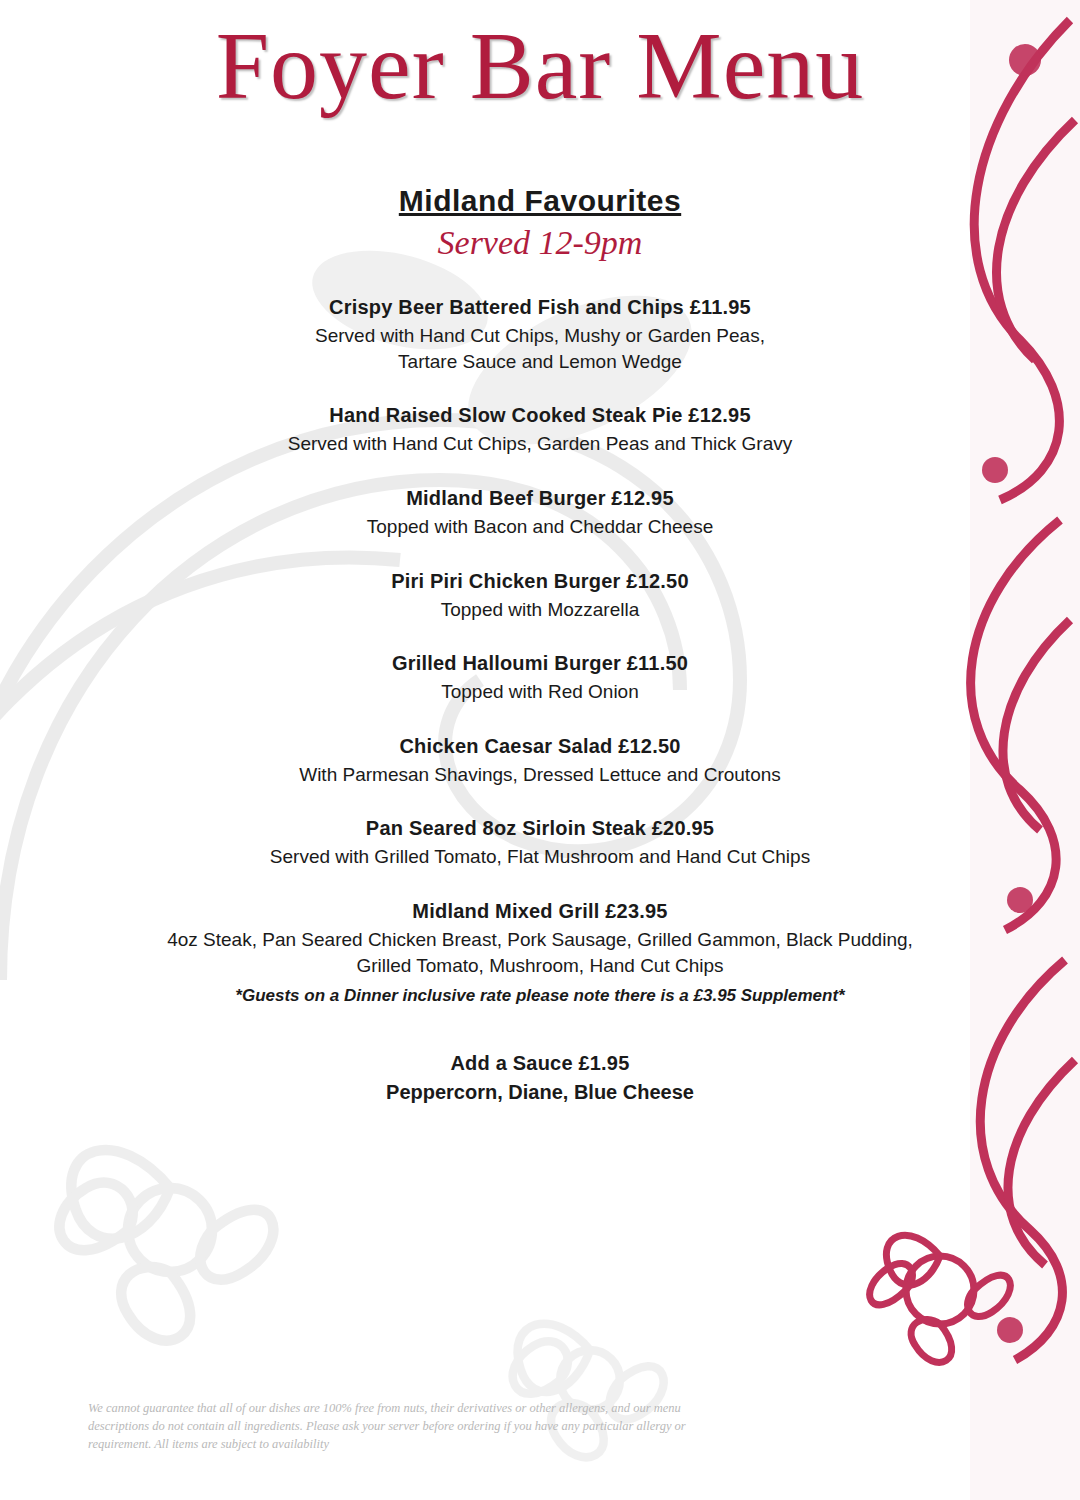Foyer Bar Menu
Midland Favourites
Served 12-9pm
Crispy Beer Battered Fish and Chips £11.95
Served with Hand Cut Chips, Mushy or Garden Peas,
Tartare Sauce and Lemon Wedge
Hand Raised Slow Cooked Steak Pie £12.95
Served with Hand Cut Chips, Garden Peas and Thick Gravy
Midland Beef Burger £12.95
Topped with Bacon and Cheddar Cheese
Piri Piri Chicken Burger £12.50
Topped with Mozzarella
Grilled Halloumi Burger £11.50
Topped with Red Onion
Chicken Caesar Salad £12.50
With Parmesan Shavings, Dressed Lettuce and Croutons
Pan Seared 8oz Sirloin Steak £20.95
Served with Grilled Tomato, Flat Mushroom and Hand Cut Chips
Midland Mixed Grill £23.95
4oz Steak, Pan Seared Chicken Breast, Pork Sausage, Grilled Gammon, Black Pudding, Grilled Tomato, Mushroom, Hand Cut Chips
*Guests on a Dinner inclusive rate please note there is a £3.95 Supplement*
Add a Sauce £1.95
Peppercorn, Diane, Blue Cheese
We cannot guarantee that all of our dishes are 100% free from nuts, their derivatives or other allergens, and our menu descriptions do not contain all ingredients. Please ask your server before ordering if you have any particular allergy or requirement. All items are subject to availability